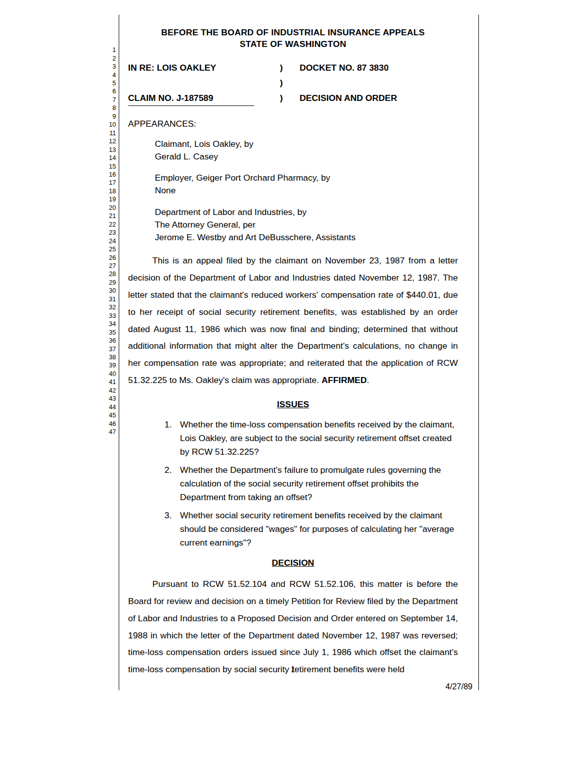1
2
3
4
5
6
7
8
9
10
11
12
13
14
15
16
17
18
19
20
21
22
23
24
25
26
27
28
29
30
31
32
33
34
35
36
37
38
39
40
41
42
43
44
45
46
47
BEFORE THE BOARD OF INDUSTRIAL INSURANCE APPEALS
STATE OF WASHINGTON
| IN RE: LOIS OAKLEY | ) | DOCKET NO. 87 3830 |
| | ) | |
| CLAIM NO. J-187589 | ) | DECISION AND ORDER |
APPEARANCES:
Claimant, Lois Oakley, by
Gerald L. Casey
Employer, Geiger Port Orchard Pharmacy, by
None
Department of Labor and Industries, by
The Attorney General, per
Jerome E. Westby and Art DeBusschere, Assistants
This is an appeal filed by the claimant on November 23, 1987 from a letter decision of the Department of Labor and Industries dated November 12, 1987. The letter stated that the claimant's reduced workers' compensation rate of $440.01, due to her receipt of social security retirement benefits, was established by an order dated August 11, 1986 which was now final and binding; determined that without additional information that might alter the Department's calculations, no change in her compensation rate was appropriate; and reiterated that the application of RCW 51.32.225 to Ms. Oakley's claim was appropriate. AFFIRMED.
ISSUES
Whether the time-loss compensation benefits received by the claimant, Lois Oakley, are subject to the social security retirement offset created by RCW 51.32.225?
Whether the Department's failure to promulgate rules governing the calculation of the social security retirement offset prohibits the Department from taking an offset?
Whether social security retirement benefits received by the claimant should be considered "wages" for purposes of calculating her "average current earnings"?
DECISION
Pursuant to RCW 51.52.104 and RCW 51.52.106, this matter is before the Board for review and decision on a timely Petition for Review filed by the Department of Labor and Industries to a Proposed Decision and Order entered on September 14, 1988 in which the letter of the Department dated November 12, 1987 was reversed; time-loss compensation orders issued since July 1, 1986 which offset the claimant's time-loss compensation by social security retirement benefits were held
1
4/27/89